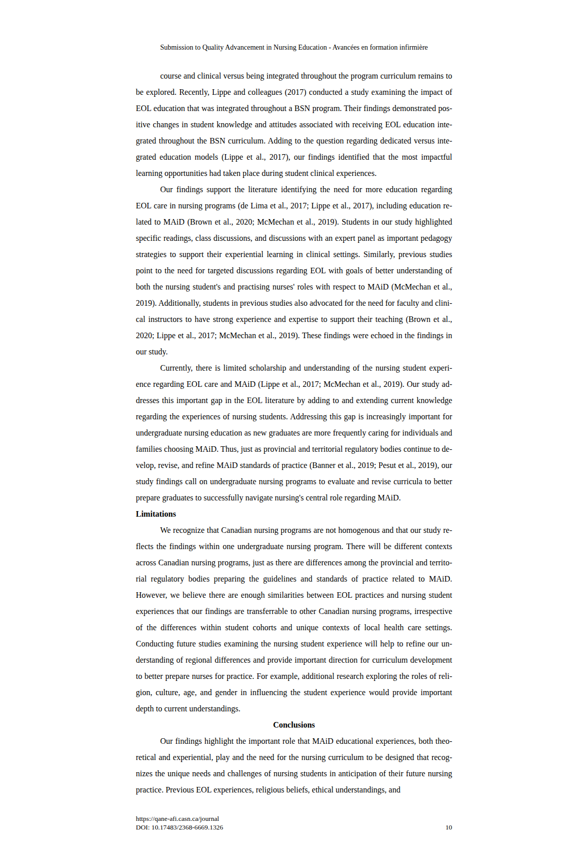Submission to Quality Advancement in Nursing Education - Avancées en formation infirmière
course and clinical versus being integrated throughout the program curriculum remains to be explored. Recently, Lippe and colleagues (2017) conducted a study examining the impact of EOL education that was integrated throughout a BSN program. Their findings demonstrated positive changes in student knowledge and attitudes associated with receiving EOL education integrated throughout the BSN curriculum. Adding to the question regarding dedicated versus integrated education models (Lippe et al., 2017), our findings identified that the most impactful learning opportunities had taken place during student clinical experiences.
Our findings support the literature identifying the need for more education regarding EOL care in nursing programs (de Lima et al., 2017; Lippe et al., 2017), including education related to MAiD (Brown et al., 2020; McMechan et al., 2019). Students in our study highlighted specific readings, class discussions, and discussions with an expert panel as important pedagogy strategies to support their experiential learning in clinical settings. Similarly, previous studies point to the need for targeted discussions regarding EOL with goals of better understanding of both the nursing student's and practising nurses' roles with respect to MAiD (McMechan et al., 2019). Additionally, students in previous studies also advocated for the need for faculty and clinical instructors to have strong experience and expertise to support their teaching (Brown et al., 2020; Lippe et al., 2017; McMechan et al., 2019). These findings were echoed in the findings in our study.
Currently, there is limited scholarship and understanding of the nursing student experience regarding EOL care and MAiD (Lippe et al., 2017; McMechan et al., 2019). Our study addresses this important gap in the EOL literature by adding to and extending current knowledge regarding the experiences of nursing students. Addressing this gap is increasingly important for undergraduate nursing education as new graduates are more frequently caring for individuals and families choosing MAiD. Thus, just as provincial and territorial regulatory bodies continue to develop, revise, and refine MAiD standards of practice (Banner et al., 2019; Pesut et al., 2019), our study findings call on undergraduate nursing programs to evaluate and revise curricula to better prepare graduates to successfully navigate nursing's central role regarding MAiD.
Limitations
We recognize that Canadian nursing programs are not homogenous and that our study reflects the findings within one undergraduate nursing program. There will be different contexts across Canadian nursing programs, just as there are differences among the provincial and territorial regulatory bodies preparing the guidelines and standards of practice related to MAiD. However, we believe there are enough similarities between EOL practices and nursing student experiences that our findings are transferrable to other Canadian nursing programs, irrespective of the differences within student cohorts and unique contexts of local health care settings. Conducting future studies examining the nursing student experience will help to refine our understanding of regional differences and provide important direction for curriculum development to better prepare nurses for practice. For example, additional research exploring the roles of religion, culture, age, and gender in influencing the student experience would provide important depth to current understandings.
Conclusions
Our findings highlight the important role that MAiD educational experiences, both theoretical and experiential, play and the need for the nursing curriculum to be designed that recognizes the unique needs and challenges of nursing students in anticipation of their future nursing practice. Previous EOL experiences, religious beliefs, ethical understandings, and
https://qane-afi.casn.ca/journal
DOI: 10.17483/2368-6669.1326
10